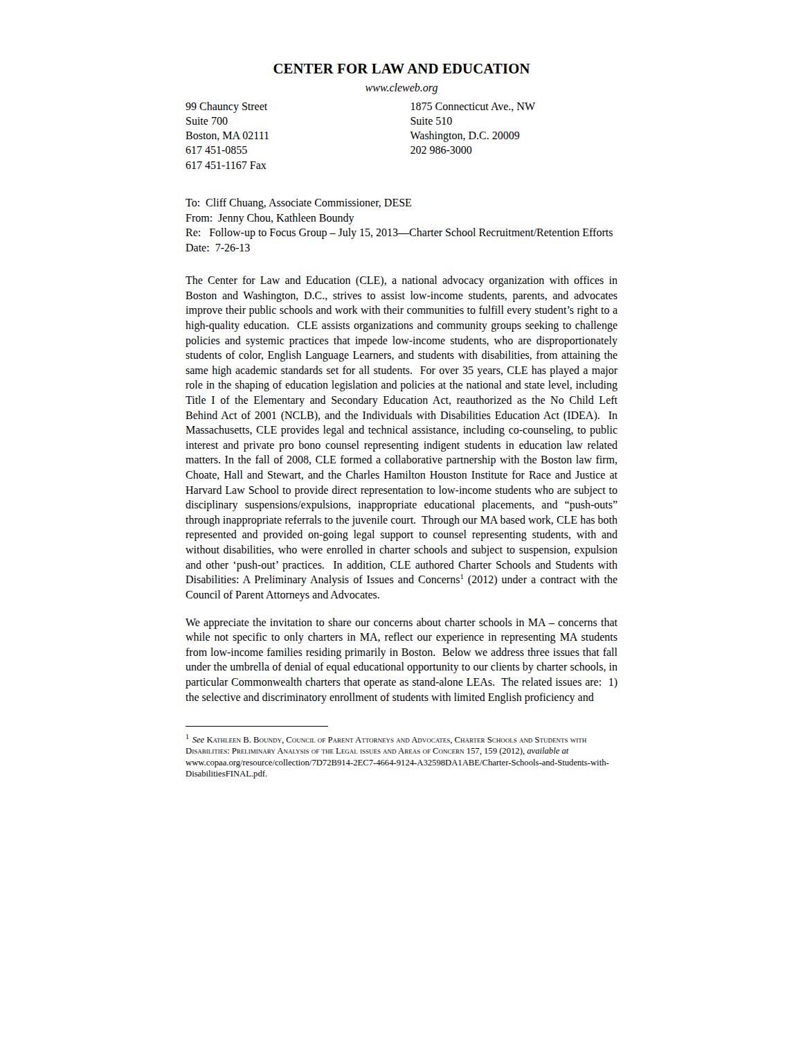Center for Law and Education
www.cleweb.org
| 99 Chauncy Street Suite 700 Boston, MA 02111 617 451-0855 617 451-1167 Fax | 1875 Connecticut Ave., NW Suite 510 Washington, D.C. 20009 202 986-3000 |
To: Cliff Chuang, Associate Commissioner, DESE
From: Jenny Chou, Kathleen Boundy
Re: Follow-up to Focus Group – July 15, 2013—Charter School Recruitment/Retention Efforts
Date: 7-26-13
The Center for Law and Education (CLE), a national advocacy organization with offices in Boston and Washington, D.C., strives to assist low-income students, parents, and advocates improve their public schools and work with their communities to fulfill every student’s right to a high-quality education. CLE assists organizations and community groups seeking to challenge policies and systemic practices that impede low-income students, who are disproportionately students of color, English Language Learners, and students with disabilities, from attaining the same high academic standards set for all students. For over 35 years, CLE has played a major role in the shaping of education legislation and policies at the national and state level, including Title I of the Elementary and Secondary Education Act, reauthorized as the No Child Left Behind Act of 2001 (NCLB), and the Individuals with Disabilities Education Act (IDEA). In Massachusetts, CLE provides legal and technical assistance, including co-counseling, to public interest and private pro bono counsel representing indigent students in education law related matters. In the fall of 2008, CLE formed a collaborative partnership with the Boston law firm, Choate, Hall and Stewart, and the Charles Hamilton Houston Institute for Race and Justice at Harvard Law School to provide direct representation to low-income students who are subject to disciplinary suspensions/expulsions, inappropriate educational placements, and “push-outs” through inappropriate referrals to the juvenile court. Through our MA based work, CLE has both represented and provided on-going legal support to counsel representing students, with and without disabilities, who were enrolled in charter schools and subject to suspension, expulsion and other ‘push-out’ practices. In addition, CLE authored Charter Schools and Students with Disabilities: A Preliminary Analysis of Issues and Concerns1 (2012) under a contract with the Council of Parent Attorneys and Advocates.
We appreciate the invitation to share our concerns about charter schools in MA – concerns that while not specific to only charters in MA, reflect our experience in representing MA students from low-income families residing primarily in Boston. Below we address three issues that fall under the umbrella of denial of equal educational opportunity to our clients by charter schools, in particular Commonwealth charters that operate as stand-alone LEAs. The related issues are: 1) the selective and discriminatory enrollment of students with limited English proficiency and
1 See Kathleen B. Boundy, Council of Parent Attorneys and Advocates, Charter Schools and Students with Disabilities: Preliminary Analysis of the Legal issues and Areas of Concern 157, 159 (2012), available at www.copaa.org/resource/collection/7D72B914-2EC7-4664-9124-A32598DA1ABE/Charter-Schools-and-Students-with-DisabilitiesFINAL.pdf.